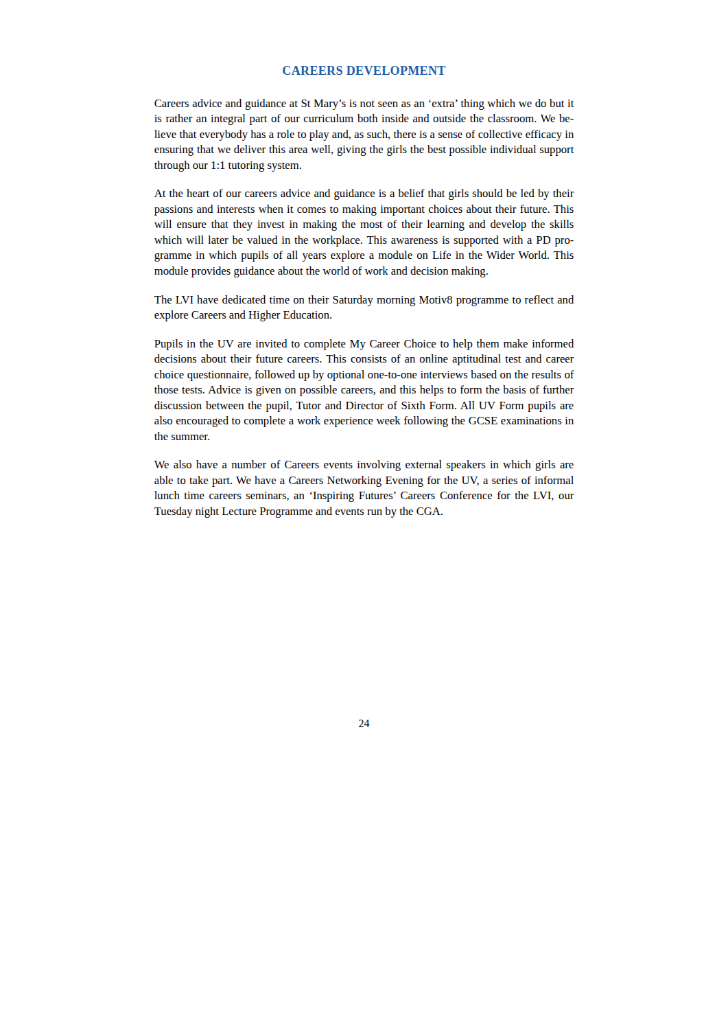Careers Development
Careers advice and guidance at St Mary’s is not seen as an ‘extra’ thing which we do but it is rather an integral part of our curriculum both inside and outside the classroom. We believe that everybody has a role to play and, as such, there is a sense of collective efficacy in ensuring that we deliver this area well, giving the girls the best possible individual support through our 1:1 tutoring system.
At the heart of our careers advice and guidance is a belief that girls should be led by their passions and interests when it comes to making important choices about their future. This will ensure that they invest in making the most of their learning and develop the skills which will later be valued in the workplace. This awareness is supported with a PD programme in which pupils of all years explore a module on Life in the Wider World. This module provides guidance about the world of work and decision making.
The LVI have dedicated time on their Saturday morning Motiv8 programme to reflect and explore Careers and Higher Education.
Pupils in the UV are invited to complete My Career Choice to help them make informed decisions about their future careers. This consists of an online aptitudinal test and career choice questionnaire, followed up by optional one-to-one interviews based on the results of those tests. Advice is given on possible careers, and this helps to form the basis of further discussion between the pupil, Tutor and Director of Sixth Form. All UV Form pupils are also encouraged to complete a work experience week following the GCSE examinations in the summer.
We also have a number of Careers events involving external speakers in which girls are able to take part. We have a Careers Networking Evening for the UV, a series of informal lunch time careers seminars, an ‘Inspiring Futures’ Careers Conference for the LVI, our Tuesday night Lecture Programme and events run by the CGA.
24